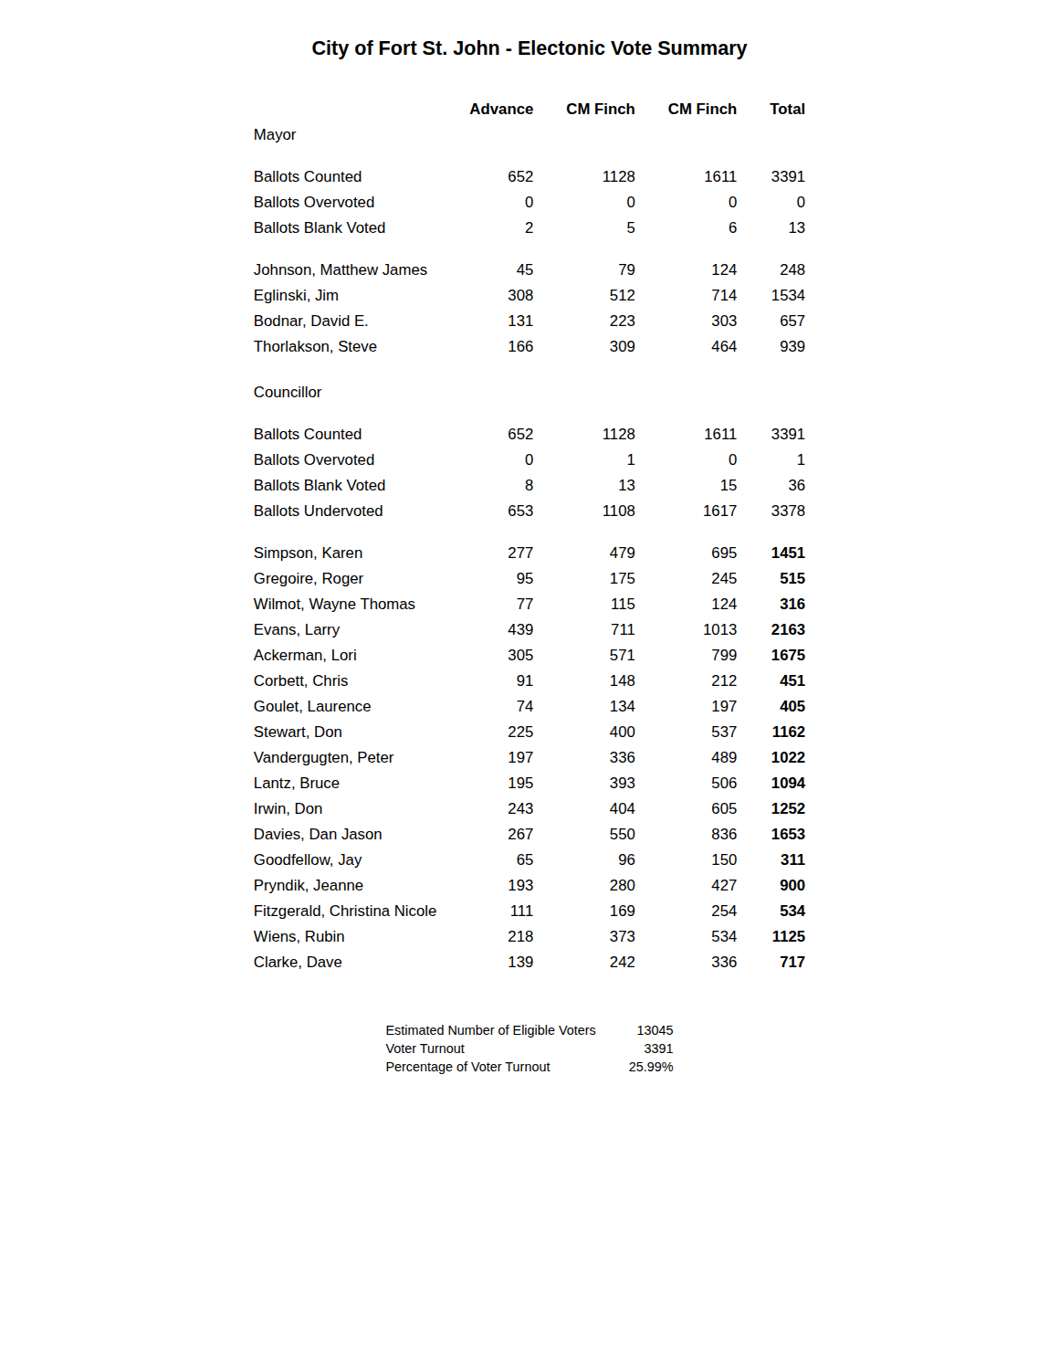City of Fort St. John - Electonic Vote Summary
| | Advance | CM Finch | CM Finch | Total |
| --- | --- | --- | --- | --- |
| Mayor | | | | |
| Ballots Counted | 652 | 1128 | 1611 | 3391 |
| Ballots Overvoted | 0 | 0 | 0 | 0 |
| Ballots Blank Voted | 2 | 5 | 6 | 13 |
| Johnson, Matthew James | 45 | 79 | 124 | 248 |
| Eglinski, Jim | 308 | 512 | 714 | 1534 |
| Bodnar, David E. | 131 | 223 | 303 | 657 |
| Thorlakson, Steve | 166 | 309 | 464 | 939 |
| Councillor | | | | |
| Ballots Counted | 652 | 1128 | 1611 | 3391 |
| Ballots Overvoted | 0 | 1 | 0 | 1 |
| Ballots Blank Voted | 8 | 13 | 15 | 36 |
| Ballots Undervoted | 653 | 1108 | 1617 | 3378 |
| Simpson, Karen | 277 | 479 | 695 | 1451 |
| Gregoire, Roger | 95 | 175 | 245 | 515 |
| Wilmot, Wayne Thomas | 77 | 115 | 124 | 316 |
| Evans, Larry | 439 | 711 | 1013 | 2163 |
| Ackerman, Lori | 305 | 571 | 799 | 1675 |
| Corbett, Chris | 91 | 148 | 212 | 451 |
| Goulet, Laurence | 74 | 134 | 197 | 405 |
| Stewart, Don | 225 | 400 | 537 | 1162 |
| Vandergugten, Peter | 197 | 336 | 489 | 1022 |
| Lantz, Bruce | 195 | 393 | 506 | 1094 |
| Irwin, Don | 243 | 404 | 605 | 1252 |
| Davies, Dan Jason | 267 | 550 | 836 | 1653 |
| Goodfellow, Jay | 65 | 96 | 150 | 311 |
| Pryndik, Jeanne | 193 | 280 | 427 | 900 |
| Fitzgerald, Christina Nicole | 111 | 169 | 254 | 534 |
| Wiens, Rubin | 218 | 373 | 534 | 1125 |
| Clarke, Dave | 139 | 242 | 336 | 717 |
| Estimated Number of Eligible Voters | 13045 |
| Voter Turnout | 3391 |
| Percentage of Voter Turnout | 25.99% |